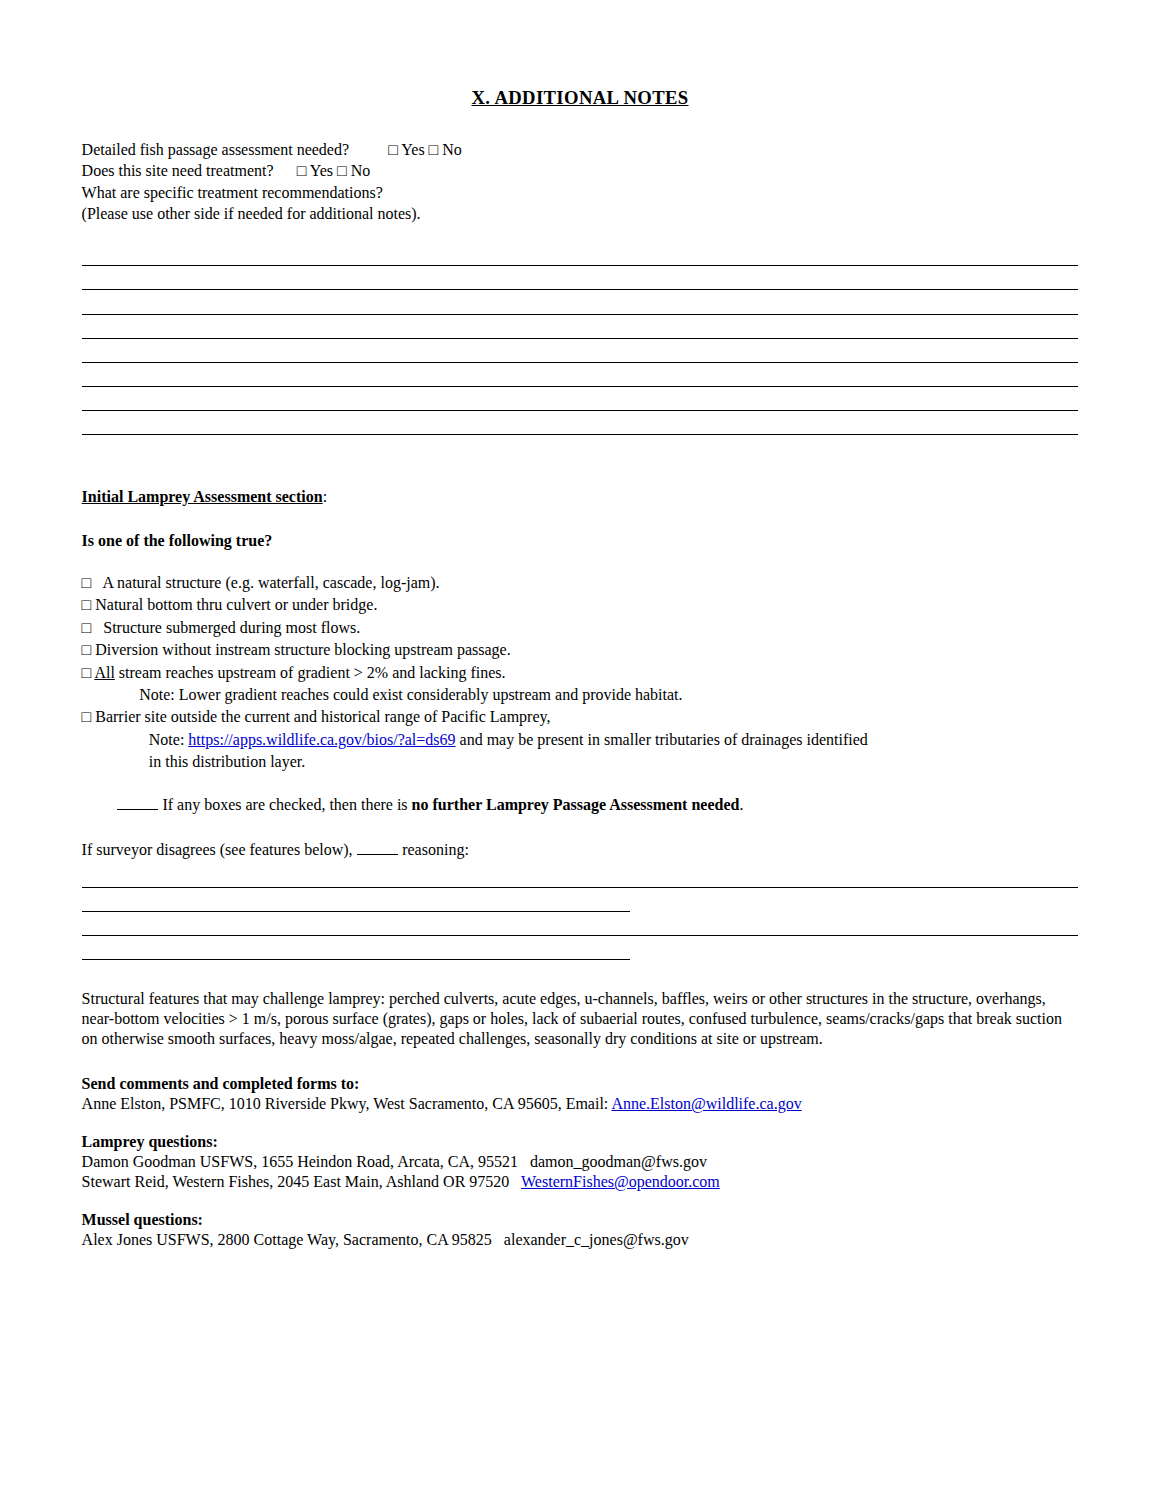X. ADDITIONAL NOTES
Detailed fish passage assessment needed? □ Yes □ No
Does this site need treatment? □ Yes □ No
What are specific treatment recommendations?
(Please use other side if needed for additional notes).
Initial Lamprey Assessment section
:
Is one of the following true?
□ A natural structure (e.g. waterfall, cascade, log-jam).
□ Natural bottom thru culvert or under bridge.
□ Structure submerged during most flows.
□ Diversion without instream structure blocking upstream passage.
□ All stream reaches upstream of gradient > 2% and lacking fines.
Note: Lower gradient reaches could exist considerably upstream and provide habitat.
□ Barrier site outside the current and historical range of Pacific Lamprey,
Note: https://apps.wildlife.ca.gov/bios/?al=ds69 and may be present in smaller tributaries of drainages identified
in this distribution layer.
If any boxes are checked, then there is no further Lamprey Passage Assessment needed.
If surveyor disagrees (see features below), reasoning:
Structural features that may challenge lamprey: perched culverts, acute edges, u-channels, baffles, weirs or other structures in the structure, overhangs, near-bottom velocities > 1 m/s, porous surface (grates), gaps or holes, lack of subaerial routes, confused turbulence, seams/cracks/gaps that break suction on otherwise smooth surfaces, heavy moss/algae, repeated challenges, seasonally dry conditions at site or upstream.
Send comments and completed forms to:
Anne Elston, PSMFC, 1010 Riverside Pkwy, West Sacramento, CA 95605, Email: Anne.Elston@wildlife.ca.gov
Lamprey questions:
Damon Goodman USFWS, 1655 Heindon Road, Arcata, CA, 95521 damon_goodman@fws.gov
Stewart Reid, Western Fishes, 2045 East Main, Ashland OR 97520 WesternFishes@opendoor.com
Mussel questions:
Alex Jones USFWS, 2800 Cottage Way, Sacramento, CA 95825 alexander_c_jones@fws.gov